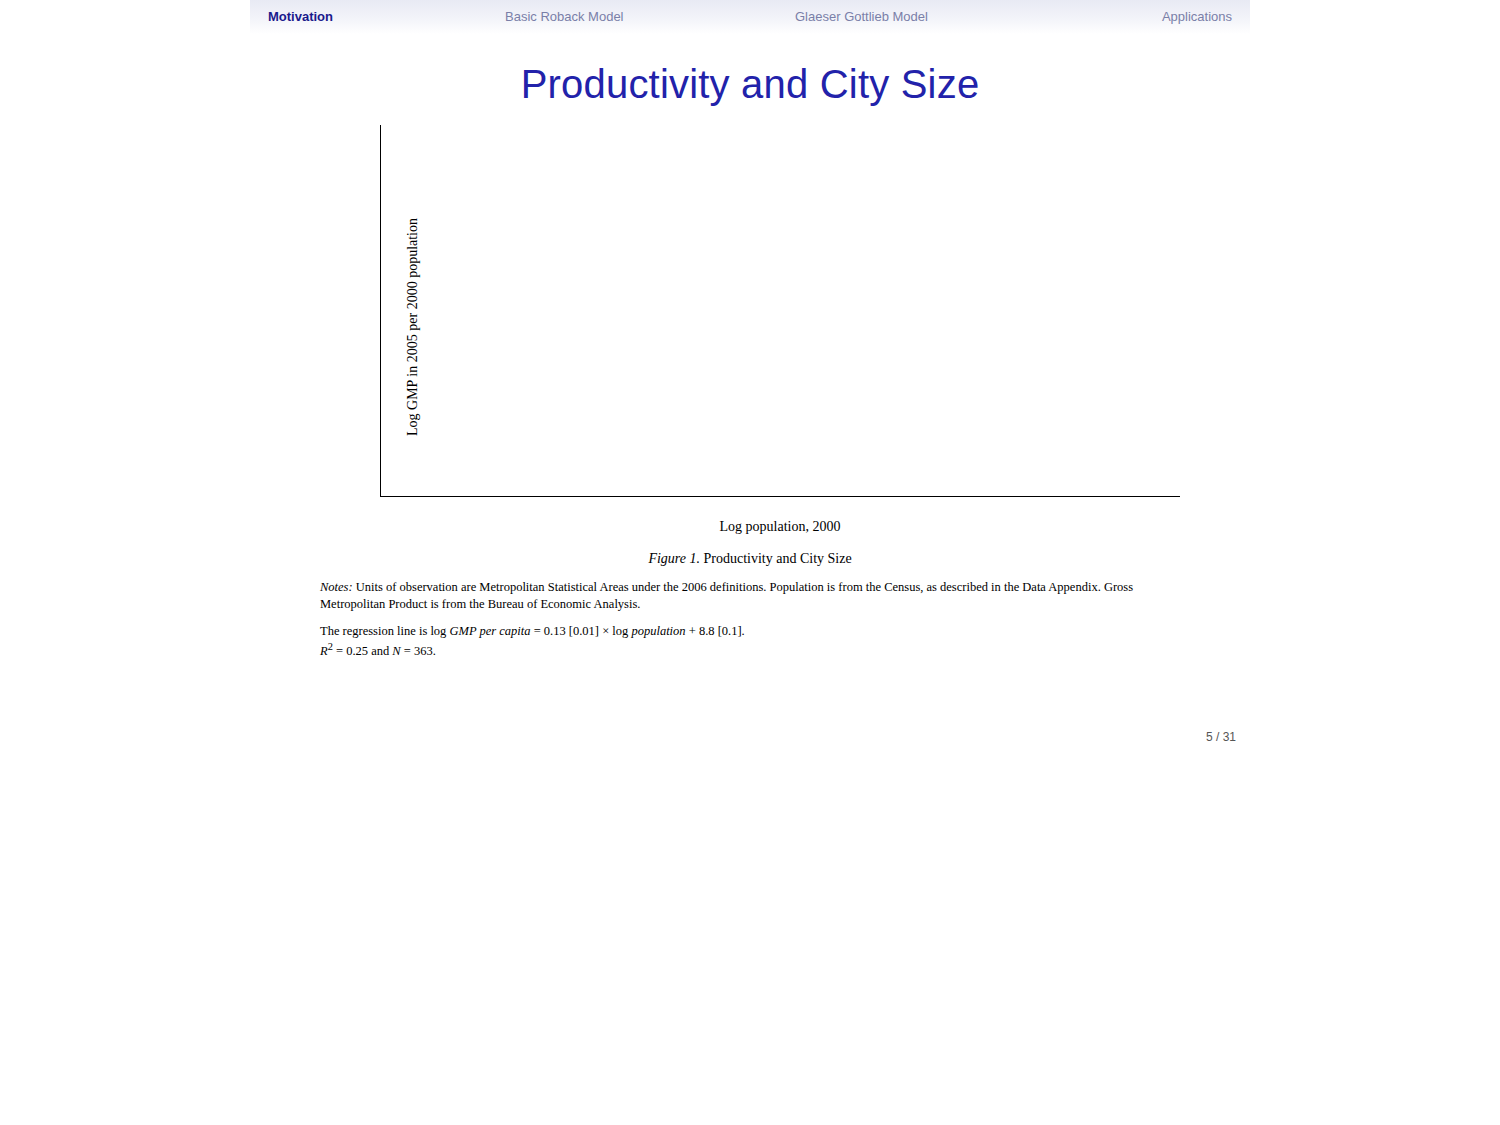Motivation Basic Roback Model Glaeser Gottlieb Model Applications
Productivity and City Size
Log GMP in 2005 per 2000 population
Log population, 2000
Figure 1. Productivity and City Size
Notes: Units of observation are Metropolitan Statistical Areas under the 2006 definitions. Population is from the Census, as described in the Data Appendix. Gross Metropolitan Product is from the Bureau of Economic Analysis.
The regression line is log GMP per capita = 0.13 [0.01] × log population + 8.8 [0.1].
R2 = 0.25 and N = 363.
5 / 31